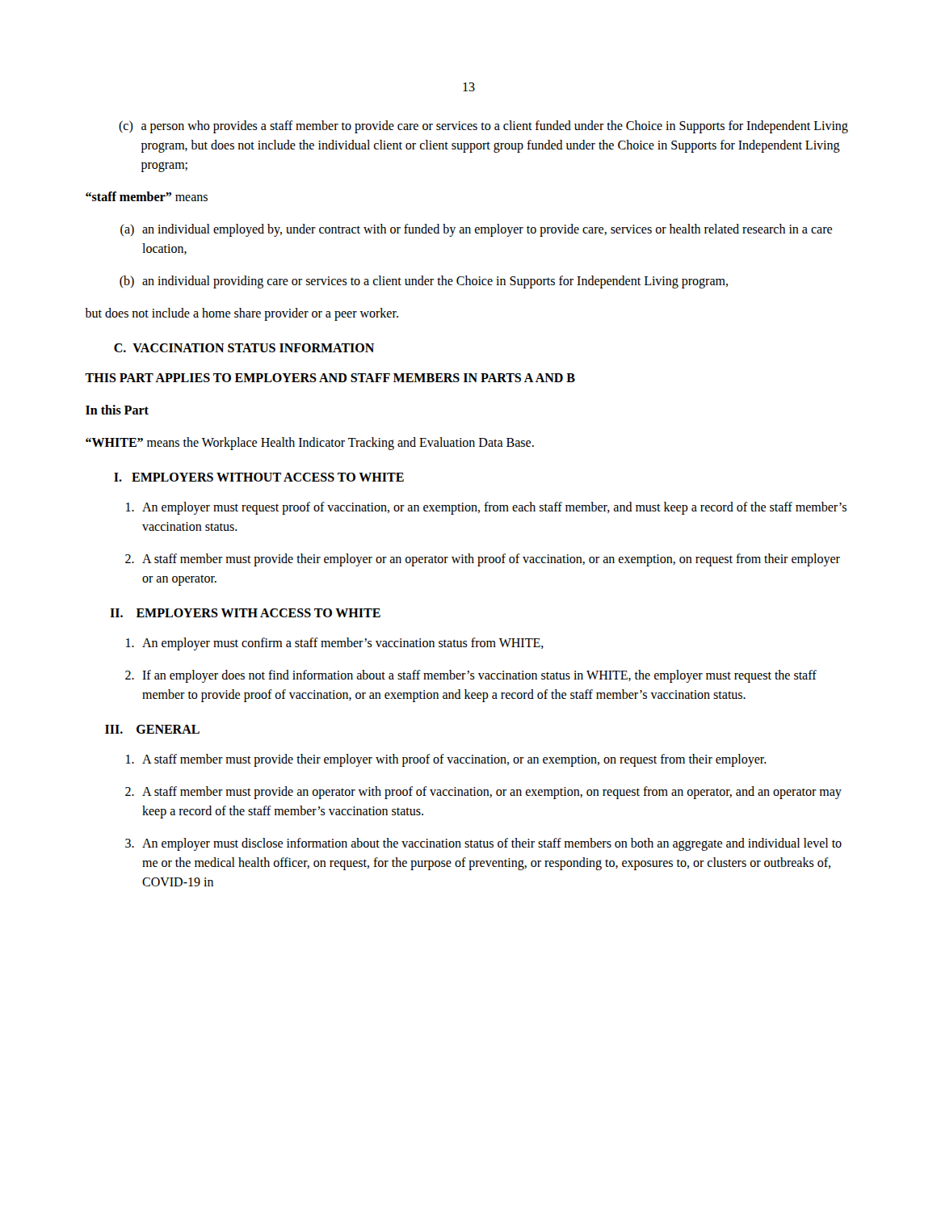13
(c)
a person who provides a staff member to provide care or services to a client funded under the Choice in Supports for Independent Living program, but does not include the individual client or client support group funded under the Choice in Supports for Independent Living program;
“staff member” means
(a)
an individual employed by, under contract with or funded by an employer to provide care, services or health related research in a care location,
(b)
an individual providing care or services to a client under the Choice in Supports for Independent Living program,
but does not include a home share provider or a peer worker.
C. VACCINATION STATUS INFORMATION
THIS PART APPLIES TO EMPLOYERS AND STAFF MEMBERS IN PARTS A AND B
In this Part
“WHITE” means the Workplace Health Indicator Tracking and Evaluation Data Base.
I. EMPLOYERS WITHOUT ACCESS TO WHITE
1.
An employer must request proof of vaccination, or an exemption, from each staff member, and must keep a record of the staff member’s vaccination status.
2.
A staff member must provide their employer or an operator with proof of vaccination, or an exemption, on request from their employer or an operator.
II. EMPLOYERS WITH ACCESS TO WHITE
1.
An employer must confirm a staff member’s vaccination status from WHITE,
2.
If an employer does not find information about a staff member’s vaccination status in WHITE, the employer must request the staff member to provide proof of vaccination, or an exemption and keep a record of the staff member’s vaccination status.
III. GENERAL
1.
A staff member must provide their employer with proof of vaccination, or an exemption, on request from their employer.
2.
A staff member must provide an operator with proof of vaccination, or an exemption, on request from an operator, and an operator may keep a record of the staff member’s vaccination status.
3.
An employer must disclose information about the vaccination status of their staff members on both an aggregate and individual level to me or the medical health officer, on request, for the purpose of preventing, or responding to, exposures to, or clusters or outbreaks of, COVID-19 in